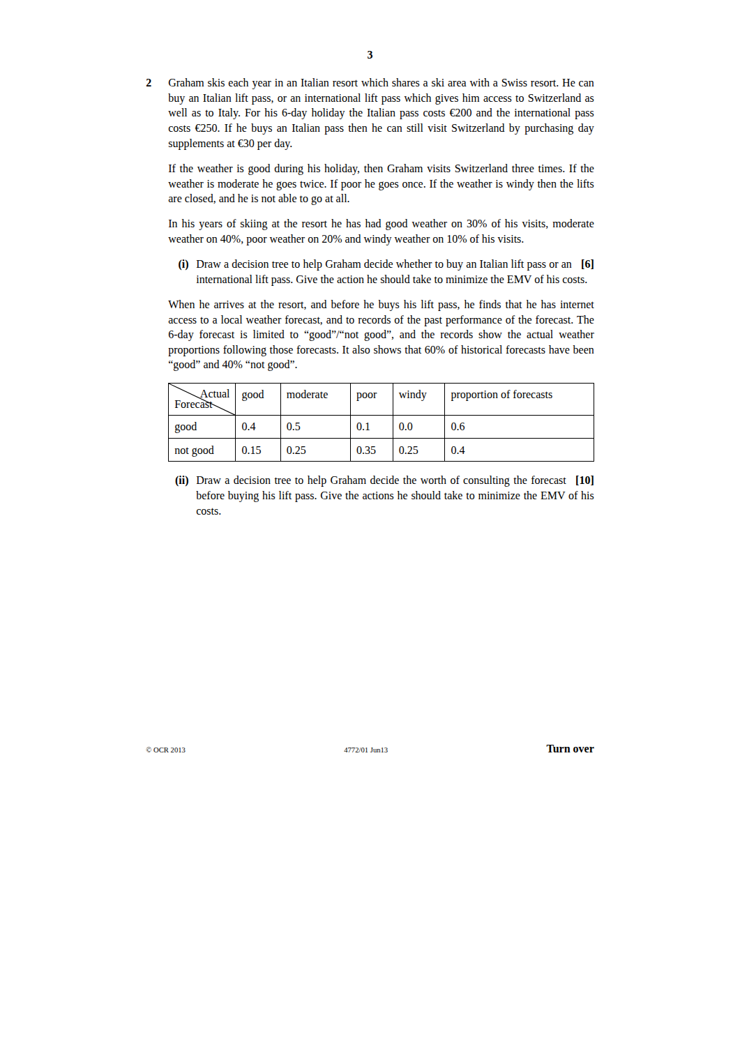3
2
Graham skis each year in an Italian resort which shares a ski area with a Swiss resort. He can buy an Italian lift pass, or an international lift pass which gives him access to Switzerland as well as to Italy. For his 6-day holiday the Italian pass costs €200 and the international pass costs €250. If he buys an Italian pass then he can still visit Switzerland by purchasing day supplements at €30 per day.
If the weather is good during his holiday, then Graham visits Switzerland three times. If the weather is moderate he goes twice. If poor he goes once. If the weather is windy then the lifts are closed, and he is not able to go at all.
In his years of skiing at the resort he has had good weather on 30% of his visits, moderate weather on 40%, poor weather on 20% and windy weather on 10% of his visits.
(i)
[6] Draw a decision tree to help Graham decide whether to buy an Italian lift pass or an international lift pass. Give the action he should take to minimize the EMV of his costs.
When he arrives at the resort, and before he buys his lift pass, he finds that he has internet access to a local weather forecast, and to records of the past performance of the forecast. The 6-day forecast is limited to “good”/“not good”, and the records show the actual weather proportions following those forecasts. It also shows that 60% of historical forecasts have been “good” and 40% “not good”.
| Actual Forecast | good | moderate | poor | windy | proportion of forecasts |
| good | 0.4 | 0.5 | 0.1 | 0.0 | 0.6 |
| not good | 0.15 | 0.25 | 0.35 | 0.25 | 0.4 |
(ii)
[10] Draw a decision tree to help Graham decide the worth of consulting the forecast before buying his lift pass. Give the actions he should take to minimize the EMV of his costs.
© OCR 2013
4772/01 Jun13
Turn over